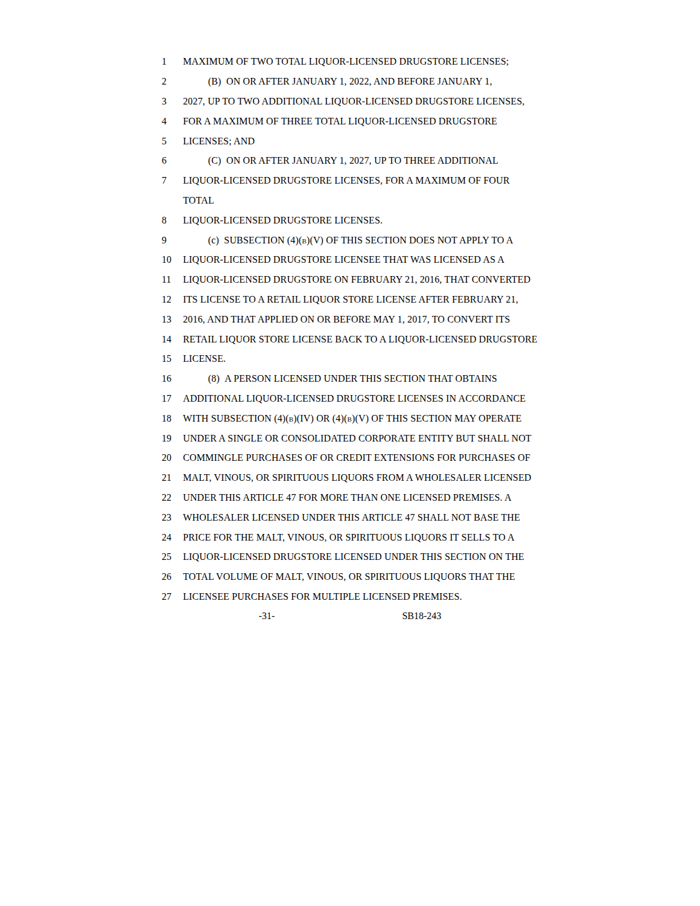1
MAXIMUM OF TWO TOTAL LIQUOR-LICENSED DRUGSTORE LICENSES;
2
(B) ON OR AFTER JANUARY 1, 2022, AND BEFORE JANUARY 1,
3
2027, UP TO TWO ADDITIONAL LIQUOR-LICENSED DRUGSTORE LICENSES,
4
FOR A MAXIMUM OF THREE TOTAL LIQUOR-LICENSED DRUGSTORE
5
LICENSES; AND
6
(C) ON OR AFTER JANUARY 1, 2027, UP TO THREE ADDITIONAL
7
LIQUOR-LICENSED DRUGSTORE LICENSES, FOR A MAXIMUM OF FOUR TOTAL
8
LIQUOR-LICENSED DRUGSTORE LICENSES.
9
(c) SUBSECTION (4)(b)(V) OF THIS SECTION DOES NOT APPLY TO A
10
LIQUOR-LICENSED DRUGSTORE LICENSEE THAT WAS LICENSED AS A
11
LIQUOR-LICENSED DRUGSTORE ON FEBRUARY 21, 2016, THAT CONVERTED
12
ITS LICENSE TO A RETAIL LIQUOR STORE LICENSE AFTER FEBRUARY 21,
13
2016, AND THAT APPLIED ON OR BEFORE MAY 1, 2017, TO CONVERT ITS
14
RETAIL LIQUOR STORE LICENSE BACK TO A LIQUOR-LICENSED DRUGSTORE
15
LICENSE.
16
(8) A PERSON LICENSED UNDER THIS SECTION THAT OBTAINS
17
ADDITIONAL LIQUOR-LICENSED DRUGSTORE LICENSES IN ACCORDANCE
18
WITH SUBSECTION (4)(b)(IV) OR (4)(b)(V) OF THIS SECTION MAY OPERATE
19
UNDER A SINGLE OR CONSOLIDATED CORPORATE ENTITY BUT SHALL NOT
20
COMMINGLE PURCHASES OF OR CREDIT EXTENSIONS FOR PURCHASES OF
21
MALT, VINOUS, OR SPIRITUOUS LIQUORS FROM A WHOLESALER LICENSED
22
UNDER THIS ARTICLE 47 FOR MORE THAN ONE LICENSED PREMISES. A
23
WHOLESALER LICENSED UNDER THIS ARTICLE 47 SHALL NOT BASE THE
24
PRICE FOR THE MALT, VINOUS, OR SPIRITUOUS LIQUORS IT SELLS TO A
25
LIQUOR-LICENSED DRUGSTORE LICENSED UNDER THIS SECTION ON THE
26
TOTAL VOLUME OF MALT, VINOUS, OR SPIRITUOUS LIQUORS THAT THE
27
LICENSEE PURCHASES FOR MULTIPLE LICENSED PREMISES.
-31-SB18-243